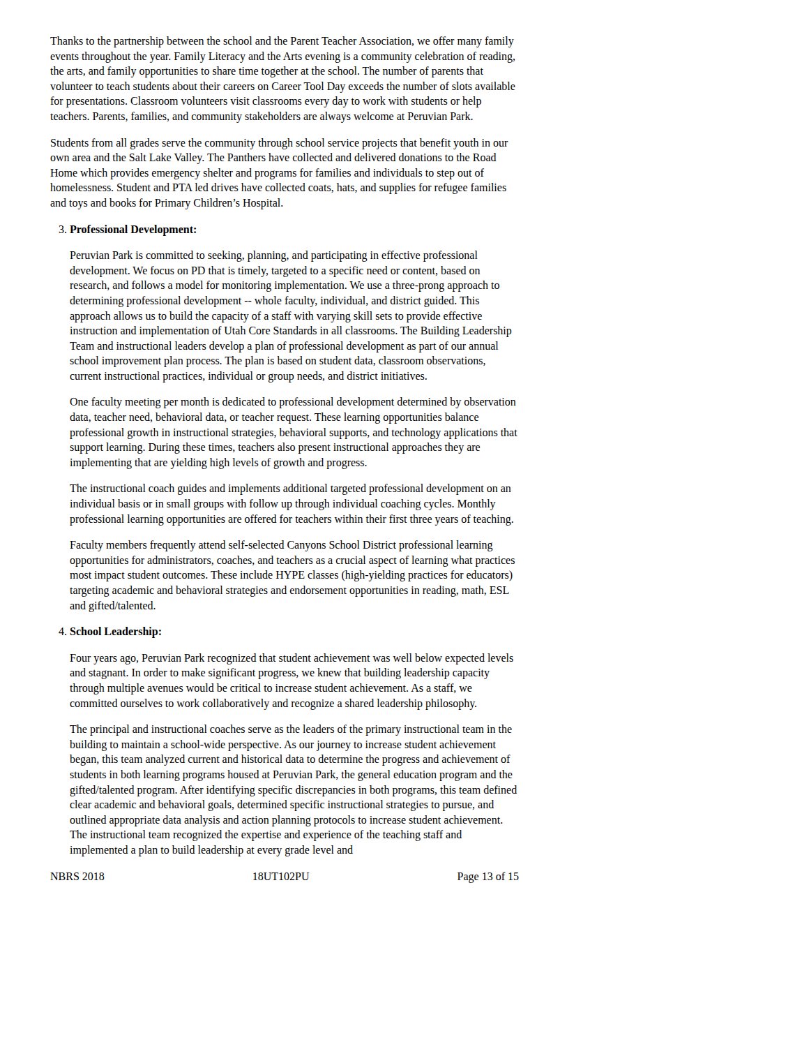Thanks to the partnership between the school and the Parent Teacher Association, we offer many family events throughout the year. Family Literacy and the Arts evening is a community celebration of reading, the arts, and family opportunities to share time together at the school. The number of parents that volunteer to teach students about their careers on Career Tool Day exceeds the number of slots available for presentations. Classroom volunteers visit classrooms every day to work with students or help teachers. Parents, families, and community stakeholders are always welcome at Peruvian Park.
Students from all grades serve the community through school service projects that benefit youth in our own area and the Salt Lake Valley. The Panthers have collected and delivered donations to the Road Home which provides emergency shelter and programs for families and individuals to step out of homelessness. Student and PTA led drives have collected coats, hats, and supplies for refugee families and toys and books for Primary Children’s Hospital.
Professional Development:
Peruvian Park is committed to seeking, planning, and participating in effective professional development. We focus on PD that is timely, targeted to a specific need or content, based on research, and follows a model for monitoring implementation. We use a three-prong approach to determining professional development -- whole faculty, individual, and district guided. This approach allows us to build the capacity of a staff with varying skill sets to provide effective instruction and implementation of Utah Core Standards in all classrooms. The Building Leadership Team and instructional leaders develop a plan of professional development as part of our annual school improvement plan process. The plan is based on student data, classroom observations, current instructional practices, individual or group needs, and district initiatives.
One faculty meeting per month is dedicated to professional development determined by observation data, teacher need, behavioral data, or teacher request. These learning opportunities balance professional growth in instructional strategies, behavioral supports, and technology applications that support learning. During these times, teachers also present instructional approaches they are implementing that are yielding high levels of growth and progress.
The instructional coach guides and implements additional targeted professional development on an individual basis or in small groups with follow up through individual coaching cycles. Monthly professional learning opportunities are offered for teachers within their first three years of teaching.
Faculty members frequently attend self-selected Canyons School District professional learning opportunities for administrators, coaches, and teachers as a crucial aspect of learning what practices most impact student outcomes. These include HYPE classes (high-yielding practices for educators) targeting academic and behavioral strategies and endorsement opportunities in reading, math, ESL and gifted/talented.
School Leadership:
Four years ago, Peruvian Park recognized that student achievement was well below expected levels and stagnant. In order to make significant progress, we knew that building leadership capacity through multiple avenues would be critical to increase student achievement. As a staff, we committed ourselves to work collaboratively and recognize a shared leadership philosophy.
The principal and instructional coaches serve as the leaders of the primary instructional team in the building to maintain a school-wide perspective. As our journey to increase student achievement began, this team analyzed current and historical data to determine the progress and achievement of students in both learning programs housed at Peruvian Park, the general education program and the gifted/talented program. After identifying specific discrepancies in both programs, this team defined clear academic and behavioral goals, determined specific instructional strategies to pursue, and outlined appropriate data analysis and action planning protocols to increase student achievement. The instructional team recognized the expertise and experience of the teaching staff and implemented a plan to build leadership at every grade level and
NBRS 2018
18UT102PU
Page 13 of 15